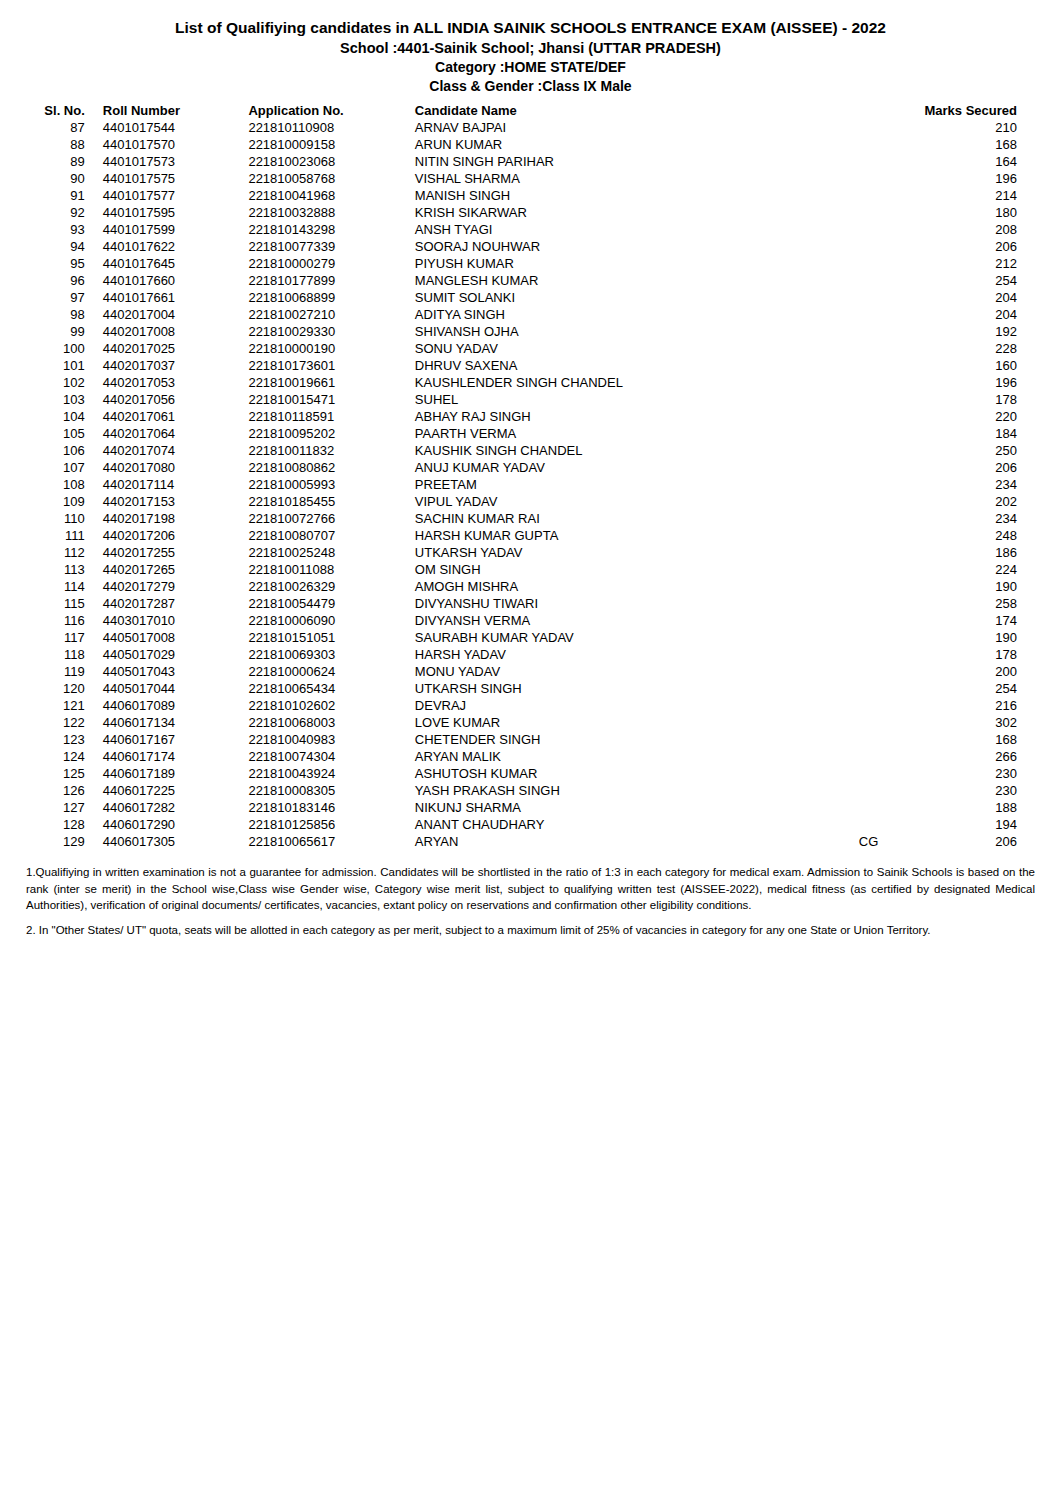List of Qualifiying candidates in ALL INDIA SAINIK SCHOOLS ENTRANCE EXAM (AISSEE) - 2022
School :4401-Sainik School; Jhansi (UTTAR PRADESH)
Category :HOME STATE/DEF
Class & Gender :Class IX Male
| Sl. No. | Roll Number | Application No. | Candidate Name | | Marks Secured |
| --- | --- | --- | --- | --- | --- |
| 87 | 4401017544 | 221810110908 | ARNAV BAJPAI | | 210 |
| 88 | 4401017570 | 221810009158 | ARUN KUMAR | | 168 |
| 89 | 4401017573 | 221810023068 | NITIN SINGH PARIHAR | | 164 |
| 90 | 4401017575 | 221810058768 | VISHAL SHARMA | | 196 |
| 91 | 4401017577 | 221810041968 | MANISH SINGH | | 214 |
| 92 | 4401017595 | 221810032888 | KRISH SIKARWAR | | 180 |
| 93 | 4401017599 | 221810143298 | ANSH TYAGI | | 208 |
| 94 | 4401017622 | 221810077339 | SOORAJ NOUHWAR | | 206 |
| 95 | 4401017645 | 221810000279 | PIYUSH KUMAR | | 212 |
| 96 | 4401017660 | 221810177899 | MANGLESH KUMAR | | 254 |
| 97 | 4401017661 | 221810068899 | SUMIT SOLANKI | | 204 |
| 98 | 4402017004 | 221810027210 | ADITYA SINGH | | 204 |
| 99 | 4402017008 | 221810029330 | SHIVANSH OJHA | | 192 |
| 100 | 4402017025 | 221810000190 | SONU YADAV | | 228 |
| 101 | 4402017037 | 221810173601 | DHRUV SAXENA | | 160 |
| 102 | 4402017053 | 221810019661 | KAUSHLENDER SINGH CHANDEL | | 196 |
| 103 | 4402017056 | 221810015471 | SUHEL | | 178 |
| 104 | 4402017061 | 221810118591 | ABHAY RAJ SINGH | | 220 |
| 105 | 4402017064 | 221810095202 | PAARTH VERMA | | 184 |
| 106 | 4402017074 | 221810011832 | KAUSHIK SINGH CHANDEL | | 250 |
| 107 | 4402017080 | 221810080862 | ANUJ KUMAR YADAV | | 206 |
| 108 | 4402017114 | 221810005993 | PREETAM | | 234 |
| 109 | 4402017153 | 221810185455 | VIPUL YADAV | | 202 |
| 110 | 4402017198 | 221810072766 | SACHIN KUMAR RAI | | 234 |
| 111 | 4402017206 | 221810080707 | HARSH KUMAR GUPTA | | 248 |
| 112 | 4402017255 | 221810025248 | UTKARSH YADAV | | 186 |
| 113 | 4402017265 | 221810011088 | OM SINGH | | 224 |
| 114 | 4402017279 | 221810026329 | AMOGH MISHRA | | 190 |
| 115 | 4402017287 | 221810054479 | DIVYANSHU TIWARI | | 258 |
| 116 | 4403017010 | 221810006090 | DIVYANSH VERMA | | 174 |
| 117 | 4405017008 | 221810151051 | SAURABH KUMAR YADAV | | 190 |
| 118 | 4405017029 | 221810069303 | HARSH YADAV | | 178 |
| 119 | 4405017043 | 221810000624 | MONU YADAV | | 200 |
| 120 | 4405017044 | 221810065434 | UTKARSH SINGH | | 254 |
| 121 | 4406017089 | 221810102602 | DEVRAJ | | 216 |
| 122 | 4406017134 | 221810068003 | LOVE KUMAR | | 302 |
| 123 | 4406017167 | 221810040983 | CHETENDER SINGH | | 168 |
| 124 | 4406017174 | 221810074304 | ARYAN MALIK | | 266 |
| 125 | 4406017189 | 221810043924 | ASHUTOSH KUMAR | | 230 |
| 126 | 4406017225 | 221810008305 | YASH PRAKASH SINGH | | 230 |
| 127 | 4406017282 | 221810183146 | NIKUNJ SHARMA | | 188 |
| 128 | 4406017290 | 221810125856 | ANANT CHAUDHARY | | 194 |
| 129 | 4406017305 | 221810065617 | ARYAN | CG | 206 |
1.Qualifiying in written examination is not a guarantee for admission. Candidates will be shortlisted in the ratio of 1:3 in each category for medical exam. Admission to Sainik Schools is based on the rank (inter se merit) in the School wise,Class wise Gender wise, Category wise merit list, subject to qualifying written test (AISSEE-2022), medical fitness (as certified by designated Medical Authorities), verification of original documents/ certificates, vacancies, extant policy on reservations and confirmation other eligibility conditions.
2. In "Other States/ UT" quota, seats will be allotted in each category as per merit, subject to a maximum limit of 25% of vacancies in category for any one State or Union Territory.